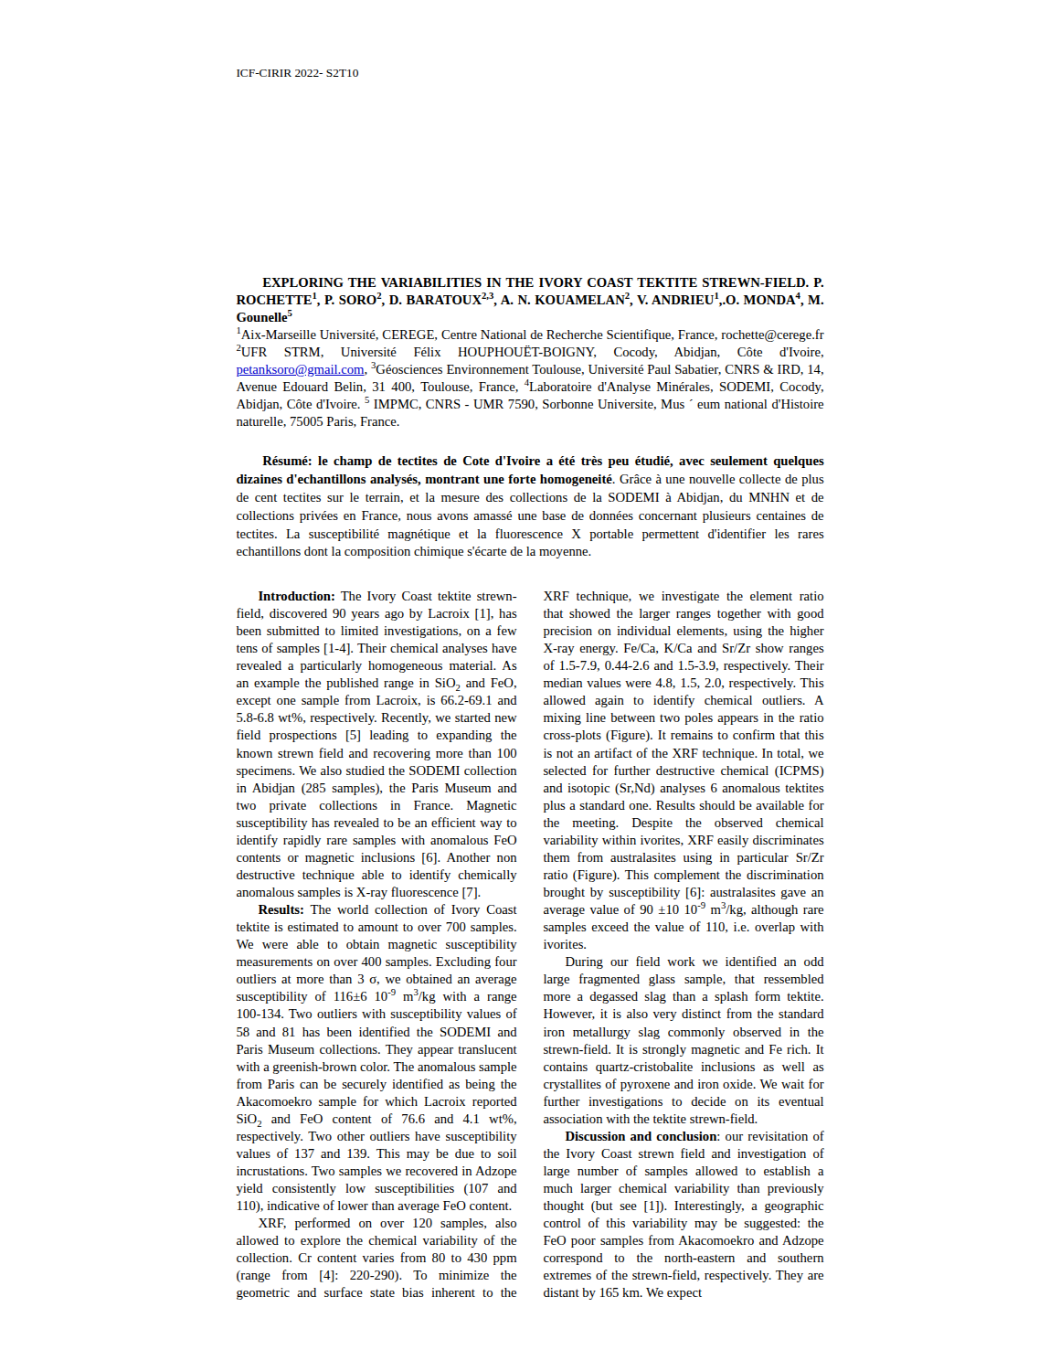ICF-CIRIR 2022- S2T10
EXPLORING THE VARIABILITIES IN THE IVORY COAST TEKTITE STREWN-FIELD. P. ROCHETTE1, P. SORO2, D. BARATOUX2,3, A. N. KOUAMELAN2, V. ANDRIEU1,.O. MONDA4, M. Gounelle5
1Aix-Marseille Université, CEREGE, Centre National de Recherche Scientifique, France, rochette@cerege.fr 2UFR STRM, Université Félix HOUPHOUËT-BOIGNY, Cocody, Abidjan, Côte d'Ivoire, petanksoro@gmail.com, 3Géosciences Environnement Toulouse, Université Paul Sabatier, CNRS & IRD, 14, Avenue Edouard Belin, 31 400, Toulouse, France, 4Laboratoire d'Analyse Minérales, SODEMI, Cocody, Abidjan, Côte d'Ivoire. 5 IMPMC, CNRS - UMR 7590, Sorbonne Universite, Mus ´ eum national d'Histoire naturelle, 75005 Paris, France.
Résumé: le champ de tectites de Cote d'Ivoire a été très peu étudié, avec seulement quelques dizaines d'echantillons analysés, montrant une forte homogeneité. Grâce à une nouvelle collecte de plus de cent tectites sur le terrain, et la mesure des collections de la SODEMI à Abidjan, du MNHN et de collections privées en France, nous avons amassé une base de données concernant plusieurs centaines de tectites. La susceptibilité magnétique et la fluorescence X portable permettent d'identifier les rares echantillons dont la composition chimique s'écarte de la moyenne.
Introduction: The Ivory Coast tektite strewn-field, discovered 90 years ago by Lacroix [1], has been submitted to limited investigations, on a few tens of samples [1-4]. Their chemical analyses have revealed a particularly homogeneous material. As an example the published range in SiO2 and FeO, except one sample from Lacroix, is 66.2-69.1 and 5.8-6.8 wt%, respectively. Recently, we started new field prospections [5] leading to expanding the known strewn field and recovering more than 100 specimens. We also studied the SODEMI collection in Abidjan (285 samples), the Paris Museum and two private collections in France. Magnetic susceptibility has revealed to be an efficient way to identify rapidly rare samples with anomalous FeO contents or magnetic inclusions [6]. Another non destructive technique able to identify chemically anomalous samples is X-ray fluorescence [7].
Results: The world collection of Ivory Coast tektite is estimated to amount to over 700 samples. We were able to obtain magnetic susceptibility measurements on over 400 samples. Excluding four outliers at more than 3 σ, we obtained an average susceptibility of 116±6 10-9 m3/kg with a range 100-134. Two outliers with susceptibility values of 58 and 81 has been identified the SODEMI and Paris Museum collections. They appear translucent with a greenish-brown color. The anomalous sample from Paris can be securely identified as being the Akacomoekro sample for which Lacroix reported SiO2 and FeO content of 76.6 and 4.1 wt%, respectively. Two other outliers have susceptibility values of 137 and 139. This may be due to soil incrustations. Two samples we recovered in Adzope yield consistently low susceptibilities (107 and 110), indicative of lower than average FeO content.
XRF, performed on over 120 samples, also allowed to explore the chemical variability of the collection. Cr content varies from 80 to 430 ppm (range from [4]: 220-290). To minimize the geometric and surface state bias inherent to the XRF technique, we investigate the element ratio that showed the larger ranges together with good precision on individual elements, using the higher X-ray energy. Fe/Ca, K/Ca and Sr/Zr show ranges of 1.5-7.9, 0.44-2.6 and 1.5-3.9, respectively. Their median values were 4.8, 1.5, 2.0, respectively. This allowed again to identify chemical outliers. A mixing line between two poles appears in the ratio cross-plots (Figure). It remains to confirm that this is not an artifact of the XRF technique. In total, we selected for further destructive chemical (ICPMS) and isotopic (Sr,Nd) analyses 6 anomalous tektites plus a standard one. Results should be available for the meeting. Despite the observed chemical variability within ivorites, XRF easily discriminates them from australasites using in particular Sr/Zr ratio (Figure). This complement the discrimination brought by susceptibility [6]: australasites gave an average value of 90 ±10 10-9 m3/kg, although rare samples exceed the value of 110, i.e. overlap with ivorites.
During our field work we identified an odd large fragmented glass sample, that ressembled more a degassed slag than a splash form tektite. However, it is also very distinct from the standard iron metallurgy slag commonly observed in the strewn-field. It is strongly magnetic and Fe rich. It contains quartz-cristobalite inclusions as well as crystallites of pyroxene and iron oxide. We wait for further investigations to decide on its eventual association with the tektite strewn-field.
Discussion and conclusion: our revisitation of the Ivory Coast strewn field and investigation of large number of samples allowed to establish a much larger chemical variability than previously thought (but see [1]). Interestingly, a geographic control of this variability may be suggested: the FeO poor samples from Akacomoekro and Adzope correspond to the north-eastern and southern extremes of the strewn-field, respectively. They are distant by 165 km. We expect